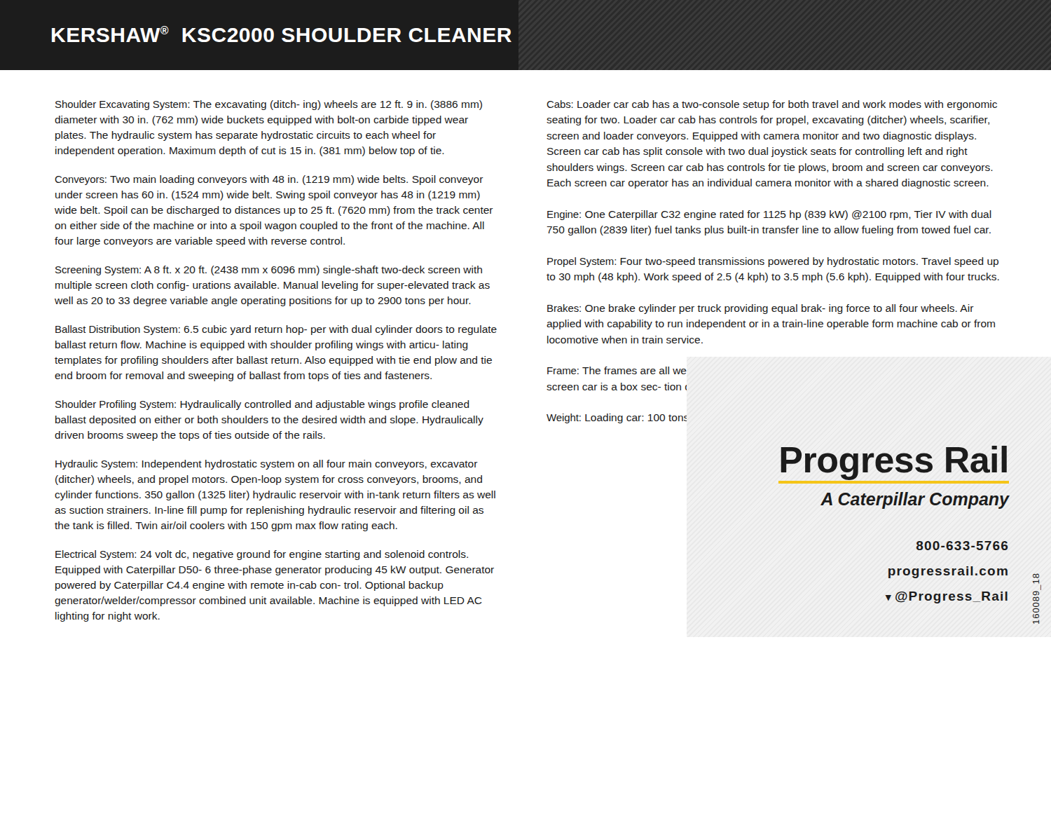KERSHAW® KSC2000 SHOULDER CLEANER
Shoulder Excavating System: The excavating (ditch- ing) wheels are 12 ft. 9 in. (3886 mm) diameter with 30 in. (762 mm) wide buckets equipped with bolt-on carbide tipped wear plates. The hydraulic system has separate hydrostatic circuits to each wheel for independent operation. Maximum depth of cut is 15 in. (381 mm) below top of tie.
Conveyors: Two main loading conveyors with 48 in. (1219 mm) wide belts. Spoil conveyor under screen has 60 in. (1524 mm) wide belt. Swing spoil conveyor has 48 in (1219 mm) wide belt. Spoil can be discharged to distances up to 25 ft. (7620 mm) from the track center on either side of the machine or into a spoil wagon coupled to the front of the machine. All four large conveyors are variable speed with reverse control.
Screening System: A 8 ft. x 20 ft. (2438 mm x 6096 mm) single-shaft two-deck screen with multiple screen cloth config- urations available. Manual leveling for super-elevated track as well as 20 to 33 degree variable angle operating positions for up to 2900 tons per hour.
Ballast Distribution System: 6.5 cubic yard return hop- per with dual cylinder doors to regulate ballast return flow. Machine is equipped with shoulder profiling wings with articu- lating templates for profiling shoulders after ballast return. Also equipped with tie end plow and tie end broom for removal and sweeping of ballast from tops of ties and fasteners.
Shoulder Profiling System: Hydraulically controlled and adjustable wings profile cleaned ballast deposited on either or both shoulders to the desired width and slope. Hydraulically driven brooms sweep the tops of ties outside of the rails.
Hydraulic System: Independent hydrostatic system on all four main conveyors, excavator (ditcher) wheels, and propel motors. Open-loop system for cross conveyors, brooms, and cylinder functions. 350 gallon (1325 liter) hydraulic reservoir with in-tank return filters as well as suction strainers. In-line fill pump for replenishing hydraulic reservoir and filtering oil as the tank is filled. Twin air/oil coolers with 150 gpm max flow rating each.
Electrical System: 24 volt dc, negative ground for engine starting and solenoid controls. Equipped with Caterpillar D50- 6 three-phase generator producing 45 kW output. Generator powered by Caterpillar C4.4 engine with remote in-cab con- trol. Optional backup generator/welder/compressor combined unit available. Machine is equipped with LED AC lighting for night work.
Cabs: Loader car cab has a two-console setup for both travel and work modes with ergonomic seating for two. Loader car cab has controls for propel, excavating (ditcher) wheels, scarifier, screen and loader conveyors. Equipped with camera monitor and two diagnostic displays. Screen car cab has split console with two dual joystick seats for controlling left and right shoulders wings. Screen car cab has controls for tie plows, broom and screen car conveyors. Each screen car operator has an individual camera monitor with a shared diagnostic screen.
Engine: One Caterpillar C32 engine rated for 1125 hp (839 kW) @2100 rpm, Tier IV with dual 750 gallon (2839 liter) fuel tanks plus built-in transfer line to allow fueling from towed fuel car.
Propel System: Four two-speed transmissions powered by hydrostatic motors. Travel speed up to 30 mph (48 kph). Work speed of 2.5 (4 kph) to 3.5 mph (5.6 kph). Equipped with four trucks.
Brakes: One brake cylinder per truck providing equal brak- ing force to all four wheels. Air applied with capability to run independent or in a train-line operable form machine cab or from locomotive when in train service.
Frame: The frames are all welded construction. The loading car is a split -I-beam design and the screen car is a box sec- tion design.
Weight: Loading car: 100 tons (90720 kg). Screen car: 107.5 tons (97524 kg).
Progress Rail
A Caterpillar Company
800-633-5766
progressrail.com
▾@Progress_Rail
160089_18